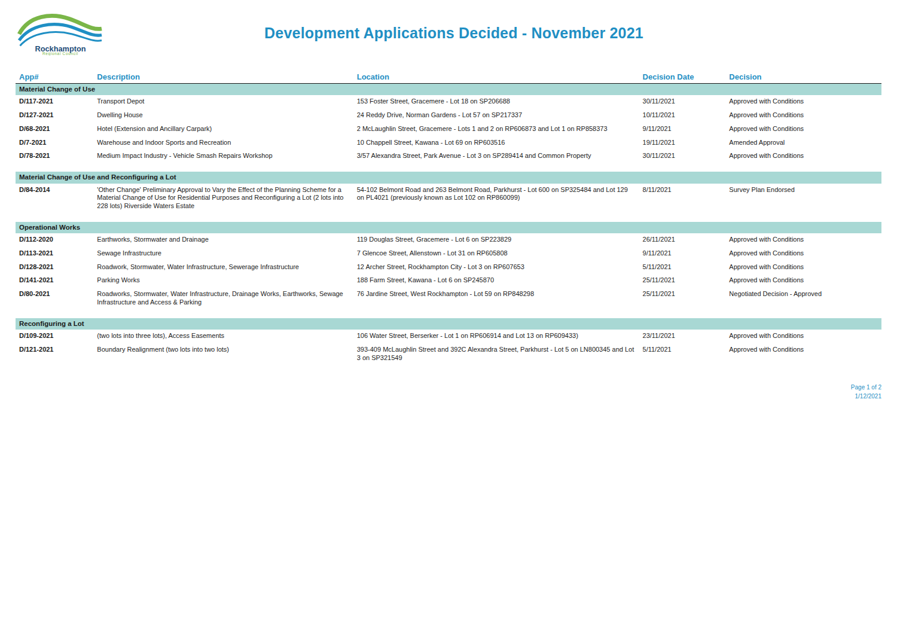Rockhampton Regional Council
Development Applications Decided - November 2021
| App# | Description | Location | Decision Date | Decision |
| --- | --- | --- | --- | --- |
| Material Change of Use |
| D/117-2021 | Transport Depot | 153 Foster Street, Gracemere - Lot 18 on SP206688 | 30/11/2021 | Approved with Conditions |
| D/127-2021 | Dwelling House | 24 Reddy Drive, Norman Gardens - Lot 57 on SP217337 | 10/11/2021 | Approved with Conditions |
| D/68-2021 | Hotel (Extension and Ancillary Carpark) | 2 McLaughlin Street, Gracemere - Lots 1 and 2 on RP606873 and Lot 1 on RP858373 | 9/11/2021 | Approved with Conditions |
| D/7-2021 | Warehouse and Indoor Sports and Recreation | 10 Chappell Street, Kawana - Lot 69 on RP603516 | 19/11/2021 | Amended Approval |
| D/78-2021 | Medium Impact Industry - Vehicle Smash Repairs Workshop | 3/57 Alexandra Street, Park Avenue - Lot 3 on SP289414 and Common Property | 30/11/2021 | Approved with Conditions |
| Material Change of Use and Reconfiguring a Lot |
| D/84-2014 | 'Other Change' Preliminary Approval to Vary the Effect of the Planning Scheme for a Material Change of Use for Residential Purposes and Reconfiguring a Lot (2 lots into 228 lots) Riverside Waters Estate | 54-102 Belmont Road and 263 Belmont Road, Parkhurst - Lot 600 on SP325484 and Lot 129 on PL4021 (previously known as Lot 102 on RP860099) | 8/11/2021 | Survey Plan Endorsed |
| Operational Works |
| D/112-2020 | Earthworks, Stormwater and Drainage | 119 Douglas Street, Gracemere - Lot 6 on SP223829 | 26/11/2021 | Approved with Conditions |
| D/113-2021 | Sewage Infrastructure | 7 Glencoe Street, Allenstown - Lot 31 on RP605808 | 9/11/2021 | Approved with Conditions |
| D/128-2021 | Roadwork, Stormwater, Water Infrastructure, Sewerage Infrastructure | 12 Archer Street, Rockhampton City - Lot 3 on RP607653 | 5/11/2021 | Approved with Conditions |
| D/141-2021 | Parking Works | 188 Farm Street, Kawana - Lot 6 on SP245870 | 25/11/2021 | Approved with Conditions |
| D/80-2021 | Roadworks, Stormwater, Water Infrastructure, Drainage Works, Earthworks, Sewage Infrastructure and Access & Parking | 76 Jardine Street, West Rockhampton - Lot 59 on RP848298 | 25/11/2021 | Negotiated Decision - Approved |
| Reconfiguring a Lot |
| D/109-2021 | (two lots into three lots), Access Easements | 106 Water Street, Berserker - Lot 1 on RP606914 and Lot 13 on RP609433) | 23/11/2021 | Approved with Conditions |
| D/121-2021 | Boundary Realignment (two lots into two lots) | 393-409 McLaughlin Street and 392C Alexandra Street, Parkhurst - Lot 5 on LN800345 and Lot 3 on SP321549 | 5/11/2021 | Approved with Conditions |
Page 1 of 2
1/12/2021